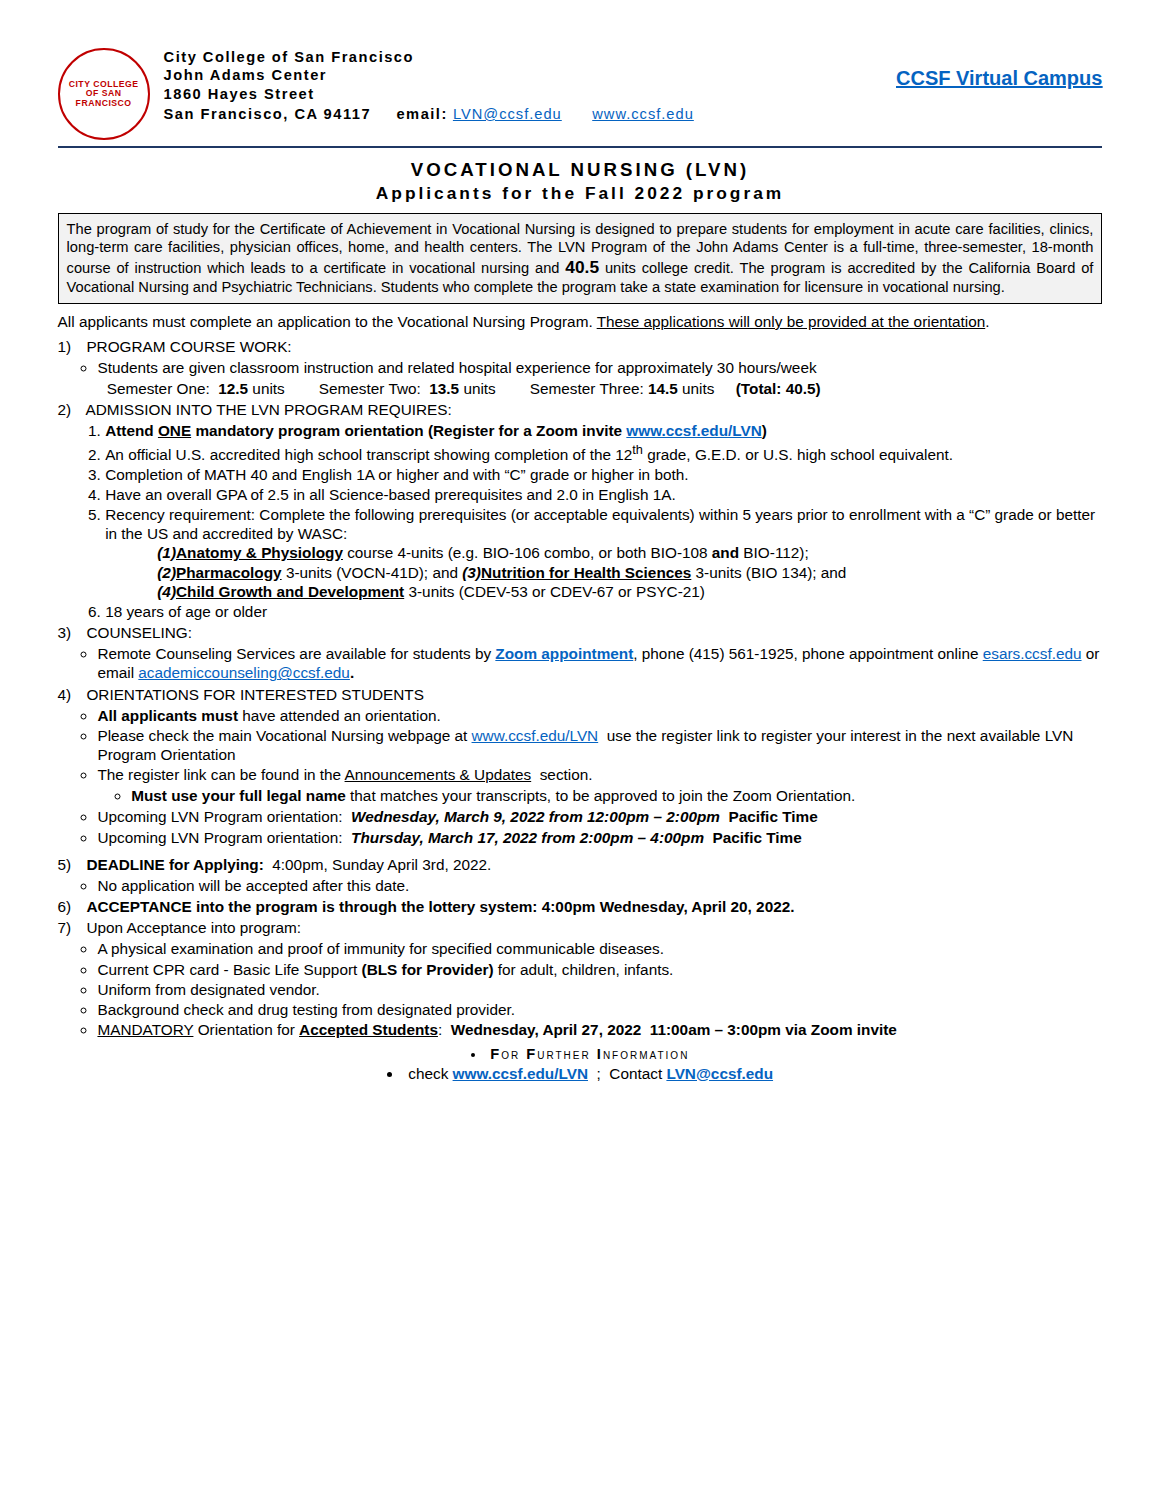CITY COLLEGE
OF SAN FRANCISCO
City College of San Francisco
John Adams Center
1860 Hayes Street
San Francisco, CA 94117 email: LVN@ccsf.edu www.ccsf.edu
CCSF Virtual Campus
Vocational Nursing (LVN)
Applicants for the Fall 2022 program
The program of study for the Certificate of Achievement in Vocational Nursing is designed to prepare students for employment in acute care facilities, clinics, long-term care facilities, physician offices, home, and health centers. The LVN Program of the John Adams Center is a full-time, three-semester, 18-month course of instruction which leads to a certificate in vocational nursing and 40.5 units college credit. The program is accredited by the California Board of Vocational Nursing and Psychiatric Technicians. Students who complete the program take a state examination for licensure in vocational nursing.
All applicants must complete an application to the Vocational Nursing Program. These applications will only be provided at the orientation.
1) PROGRAM COURSE WORK:
Students are given classroom instruction and related hospital experience for approximately 30 hours/week
Semester One: 12.5 units Semester Two: 13.5 units Semester Three: 14.5 units (Total: 40.5)
2) ADMISSION INTO THE LVN PROGRAM REQUIRES:
Attend ONE mandatory program orientation (Register for a Zoom invite www.ccsf.edu/LVN)
An official U.S. accredited high school transcript showing completion of the 12th grade, G.E.D. or U.S. high school equivalent.
Completion of MATH 40 and English 1A or higher and with “C” grade or higher in both.
Have an overall GPA of 2.5 in all Science-based prerequisites and 2.0 in English 1A.
Recency requirement: Complete the following prerequisites (or acceptable equivalents) within 5 years prior to enrollment with a “C” grade or better in the US and accredited by WASC:
(1) Anatomy & Physiology course 4-units (e.g. BIO-106 combo, or both BIO-108 and BIO-112);
(2) Pharmacology 3-units (VOCN-41D); and (3) Nutrition for Health Sciences 3-units (BIO 134); and
(4) Child Growth and Development 3-units (CDEV-53 or CDEV-67 or PSYC-21)
18 years of age or older
3) COUNSELING:
Remote Counseling Services are available for students by Zoom appointment, phone (415) 561-1925, phone appointment online esars.ccsf.edu or email academiccounseling@ccsf.edu.
4) ORIENTATIONS FOR INTERESTED STUDENTS
All applicants must have attended an orientation.
Please check the main Vocational Nursing webpage at www.ccsf.edu/LVN use the register link to register your interest in the next available LVN Program Orientation
The register link can be found in the Announcements & Updates section.
Must use your full legal name that matches your transcripts, to be approved to join the Zoom Orientation.
Upcoming LVN Program orientation: Wednesday, March 9, 2022 from 12:00pm – 2:00pm Pacific Time
Upcoming LVN Program orientation: Thursday, March 17, 2022 from 2:00pm – 4:00pm Pacific Time
5) DEADLINE for Applying: 4:00pm, Sunday April 3rd, 2022.
No application will be accepted after this date.
6) ACCEPTANCE into the program is through the lottery system: 4:00pm Wednesday, April 20, 2022.
7) Upon Acceptance into program:
A physical examination and proof of immunity for specified communicable diseases.
Current CPR card - Basic Life Support (BLS for Provider) for adult, children, infants.
Uniform from designated vendor.
Background check and drug testing from designated provider.
MANDATORY Orientation for Accepted Students: Wednesday, April 27, 2022 11:00am – 3:00pm via Zoom invite
For Further Information
check www.ccsf.edu/LVN ; Contact LVN@ccsf.edu